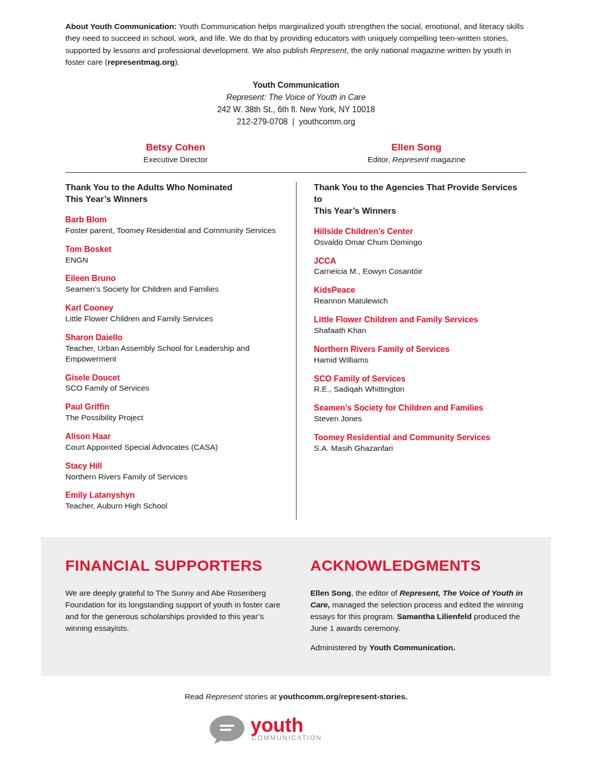About Youth Communication: Youth Communication helps marginalized youth strengthen the social, emotional, and literacy skills they need to succeed in school, work, and life. We do that by providing educators with uniquely compelling teen-written stories, supported by lessons and professional development. We also publish Represent, the only national magazine written by youth in foster care (representmag.org).
Youth Communication
Represent: The Voice of Youth in Care
242 W. 38th St., 6th fl. New York, NY 10018
212-279-0708 | youthcomm.org
Betsy Cohen
Executive Director
Ellen Song
Editor, Represent magazine
Thank You to the Adults Who Nominated
This Year’s Winners
Barb Blom
Foster parent, Toomey Residential and Community Services
Tom Bosket
ENGN
Eileen Bruno
Seamen’s Society for Children and Families
Karl Cooney
Little Flower Children and Family Services
Sharon Daiello
Teacher, Urban Assembly School for Leadership and Empowerment
Gisele Doucet
SCO Family of Services
Paul Griffin
The Possibility Project
Alison Haar
Court Appointed Special Advocates (CASA)
Stacy Hill
Northern Rivers Family of Services
Emily Latanyshyn
Teacher, Auburn High School
Thank You to the Agencies That Provide Services to
This Year’s Winners
Hillside Children’s Center
Osvaldo Omar Chum Domingo
JCCA
Carneicia M., Eowyn Cosantóir
KidsPeace
Reannon Matulewich
Little Flower Children and Family Services
Shafaath Khan
Northern Rivers Family of Services
Hamid Williams
SCO Family of Services
R.E., Sadiqah Whittington
Seamen’s Society for Children and Families
Steven Jones
Toomey Residential and Community Services
S.A. Masih Ghazanfari
Financial Supporters
We are deeply grateful to The Sunny and Abe Rosenberg Foundation for its longstanding support of youth in foster care and for the generous scholarships provided to this year’s winning essayists.
Acknowledgments
Ellen Song, the editor of Represent, The Voice of Youth in Care, managed the selection process and edited the winning essays for this program. Samantha Lilienfeld produced the June 1 awards ceremony.
Administered by Youth Communication.
Read Represent stories at youthcomm.org/represent-stories.
youth COMMUNICATION